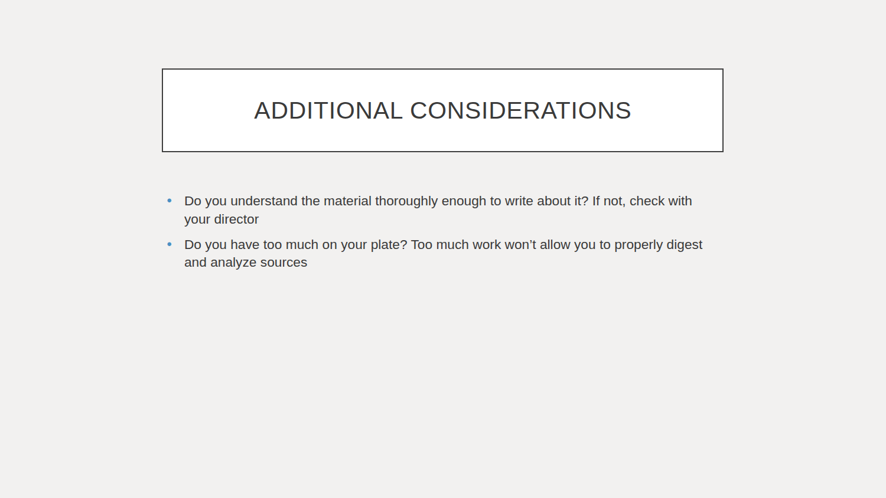Additional Considerations
Do you understand the material thoroughly enough to write about it? If not, check with your director
Do you have too much on your plate? Too much work won’t allow you to properly digest and analyze sources